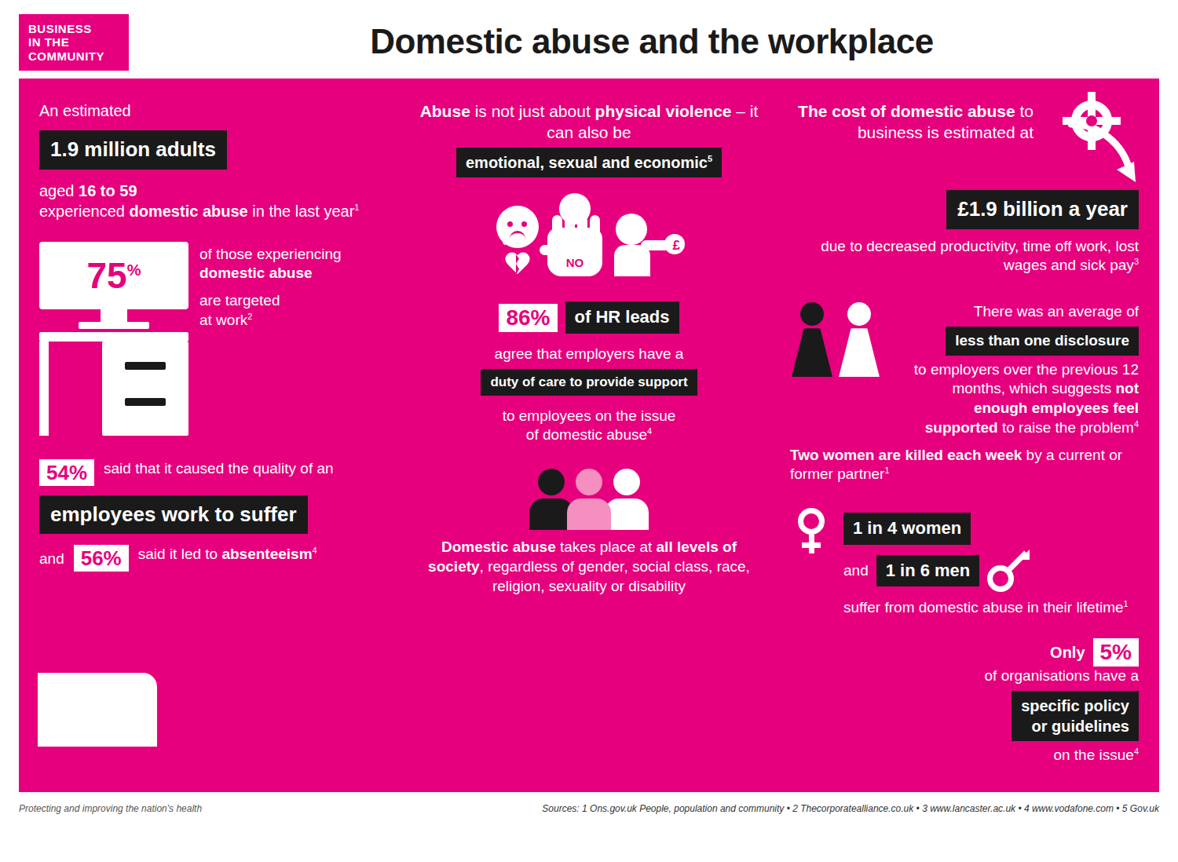Business
in the
Community
Domestic abuse and the workplace
An estimated
1.9 million adults
aged 16 to 59
experienced domestic abuse in the last year1
75%
of those experiencing domestic abuse
are targeted
at work2
54%
said that it caused the quality of an
employees work to suffer
and
56%
said it led to absenteeism4
Abuse is not just about physical violence – it can also be
emotional, sexual and economic5
NO
£
86% of HR leads
agree that employers have a
duty of care to provide support
to employees on the issue
of domestic abuse4
Domestic abuse takes place at all levels of society, regardless of gender, social class, race, religion, sexuality or disability
The cost of domestic abuse to business is estimated at
£1.9 billion a year
due to decreased productivity, time off work, lost wages and sick pay3
There was an average of
less than one disclosure
to employers over the previous 12 months, which suggests not enough employees feel supported to raise the problem4
Two women are killed each week by a current or former partner1
1 in 4 women
and 1 in 6 men
suffer from domestic abuse in their lifetime1
Only 5%
of organisations have a
specific policy
or guidelines
on the issue4
♛
Public Health
England
Protecting and improving the nation's health
Sources: 1 Ons.gov.uk People, population and community • 2 Thecorporatealliance.co.uk • 3 www.lancaster.ac.uk • 4 www.vodafone.com • 5 Gov.uk